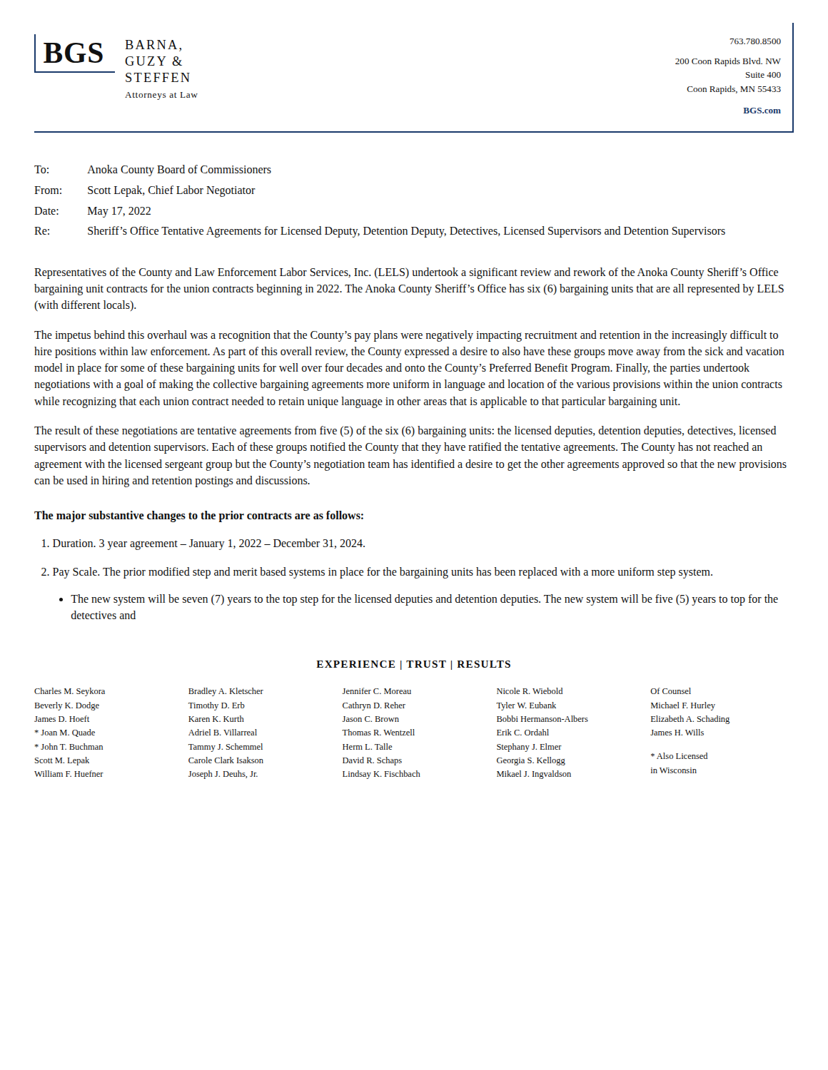BGS
BARNA,
GUZY &
STEFFEN Attorneys at Law
763.780.8500
200 Coon Rapids Blvd. NW
Suite 400
Coon Rapids, MN 55433
BGS.com
| To: | Anoka County Board of Commissioners |
| From: | Scott Lepak, Chief Labor Negotiator |
| Date: | May 17, 2022 |
| Re: | Sheriff’s Office Tentative Agreements for Licensed Deputy, Detention Deputy, Detectives, Licensed Supervisors and Detention Supervisors |
Representatives of the County and Law Enforcement Labor Services, Inc. (LELS) undertook a significant review and rework of the Anoka County Sheriff’s Office bargaining unit contracts for the union contracts beginning in 2022. The Anoka County Sheriff’s Office has six (6) bargaining units that are all represented by LELS (with different locals).
The impetus behind this overhaul was a recognition that the County’s pay plans were negatively impacting recruitment and retention in the increasingly difficult to hire positions within law enforcement. As part of this overall review, the County expressed a desire to also have these groups move away from the sick and vacation model in place for some of these bargaining units for well over four decades and onto the County’s Preferred Benefit Program. Finally, the parties undertook negotiations with a goal of making the collective bargaining agreements more uniform in language and location of the various provisions within the union contracts while recognizing that each union contract needed to retain unique language in other areas that is applicable to that particular bargaining unit.
The result of these negotiations are tentative agreements from five (5) of the six (6) bargaining units: the licensed deputies, detention deputies, detectives, licensed supervisors and detention supervisors. Each of these groups notified the County that they have ratified the tentative agreements. The County has not reached an agreement with the licensed sergeant group but the County’s negotiation team has identified a desire to get the other agreements approved so that the new provisions can be used in hiring and retention postings and discussions.
The major substantive changes to the prior contracts are as follows:
Duration. 3 year agreement – January 1, 2022 – December 31, 2024.
Pay Scale. The prior modified step and merit based systems in place for the bargaining units has been replaced with a more uniform step system.
The new system will be seven (7) years to the top step for the licensed deputies and detention deputies. The new system will be five (5) years to top for the detectives and
EXPERIENCE | TRUST | RESULTS
Charles M. Seykora
Beverly K. Dodge
James D. Hoeft
* Joan M. Quade
* John T. Buchman
Scott M. Lepak
William F. Huefner
Bradley A. Kletscher
Timothy D. Erb
Karen K. Kurth
Adriel B. Villarreal
Tammy J. Schemmel
Carole Clark Isakson
Joseph J. Deuhs, Jr.
Jennifer C. Moreau
Cathryn D. Reher
Jason C. Brown
Thomas R. Wentzell
Herm L. Talle
David R. Schaps
Lindsay K. Fischbach
Nicole R. Wiebold
Tyler W. Eubank
Bobbi Hermanson-Albers
Erik C. Ordahl
Stephany J. Elmer
Georgia S. Kellogg
Mikael J. Ingvaldson
Of Counsel Michael F. Hurley
Elizabeth A. Schading
James H. Wills * Also Licensed
in Wisconsin